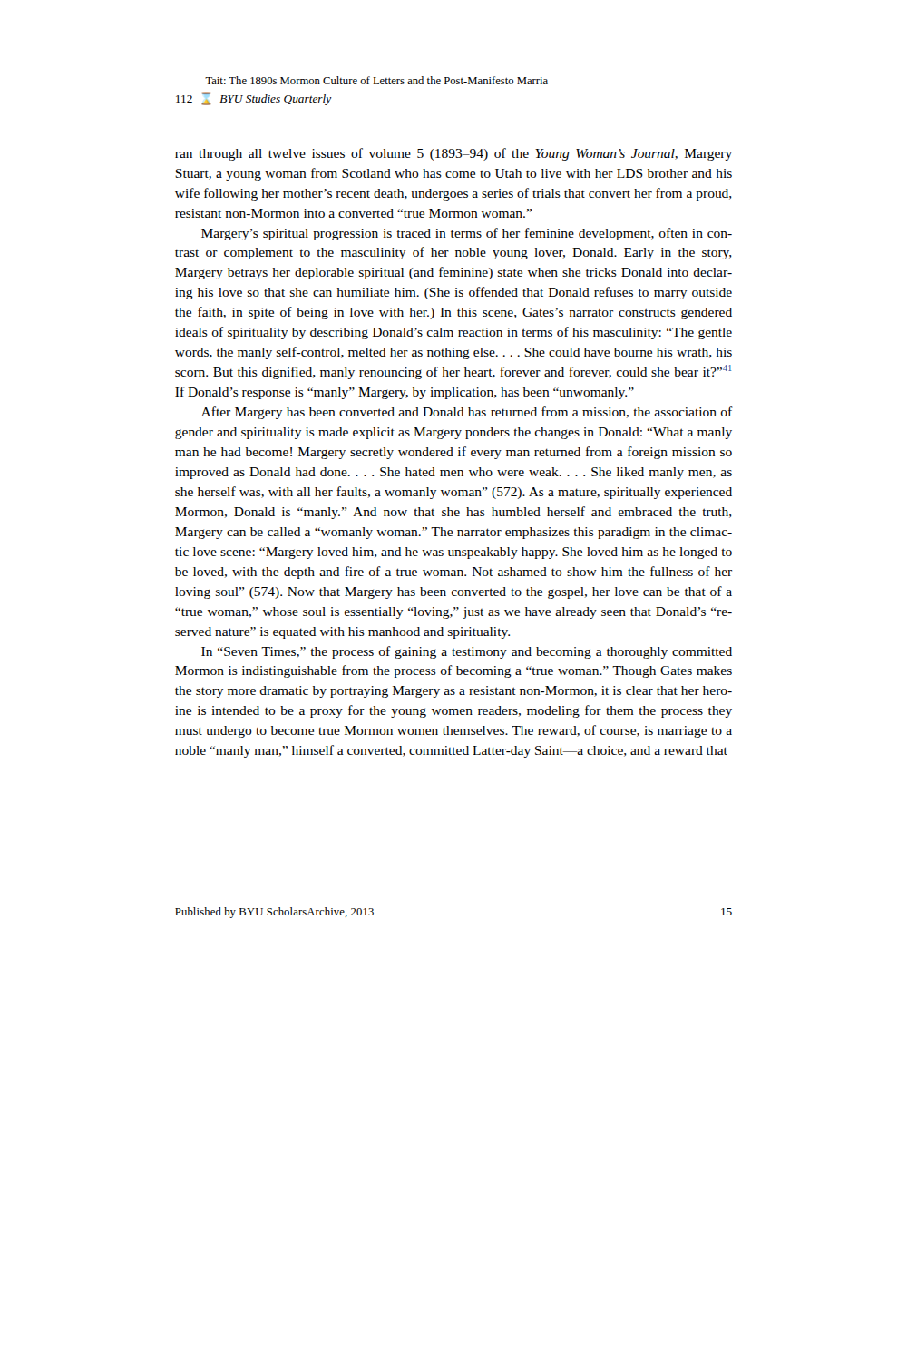Tait: The 1890s Mormon Culture of Letters and the Post-Manifesto Marria
112⌛BYU Studies Quarterly
ran through all twelve issues of volume 5 (1893–94) of the Young Woman’s Journal, Margery Stuart, a young woman from Scotland who has come to Utah to live with her LDS brother and his wife following her mother’s recent death, undergoes a series of trials that convert her from a proud, resistant non-Mormon into a converted “true Mormon woman.”
Margery’s spiritual progression is traced in terms of her feminine development, often in contrast or complement to the masculinity of her noble young lover, Donald. Early in the story, Margery betrays her deplorable spiritual (and feminine) state when she tricks Donald into declaring his love so that she can humiliate him. (She is offended that Donald refuses to marry outside the faith, in spite of being in love with her.) In this scene, Gates’s narrator constructs gendered ideals of spirituality by describing Donald’s calm reaction in terms of his masculinity: “The gentle words, the manly self-control, melted her as nothing else. . . . She could have bourne his wrath, his scorn. But this dignified, manly renouncing of her heart, forever and forever, could she bear it?”41 If Donald’s response is “manly” Margery, by implication, has been “unwomanly.”
After Margery has been converted and Donald has returned from a mission, the association of gender and spirituality is made explicit as Margery ponders the changes in Donald: “What a manly man he had become! Margery secretly wondered if every man returned from a foreign mission so improved as Donald had done. . . . She hated men who were weak. . . . She liked manly men, as she herself was, with all her faults, a womanly woman” (572). As a mature, spiritually experienced Mormon, Donald is “manly.” And now that she has humbled herself and embraced the truth, Margery can be called a “womanly woman.” The narrator emphasizes this paradigm in the climactic love scene: “Margery loved him, and he was unspeakably happy. She loved him as he longed to be loved, with the depth and fire of a true woman. Not ashamed to show him the fullness of her loving soul” (574). Now that Margery has been converted to the gospel, her love can be that of a “true woman,” whose soul is essentially “loving,” just as we have already seen that Donald’s “reserved nature” is equated with his manhood and spirituality.
In “Seven Times,” the process of gaining a testimony and becoming a thoroughly committed Mormon is indistinguishable from the process of becoming a “true woman.” Though Gates makes the story more dramatic by portraying Margery as a resistant non-Mormon, it is clear that her heroine is intended to be a proxy for the young women readers, modeling for them the process they must undergo to become true Mormon women themselves. The reward, of course, is marriage to a noble “manly man,” himself a converted, committed Latter-day Saint—a choice, and a reward that
Published by BYU ScholarsArchive, 2013 15